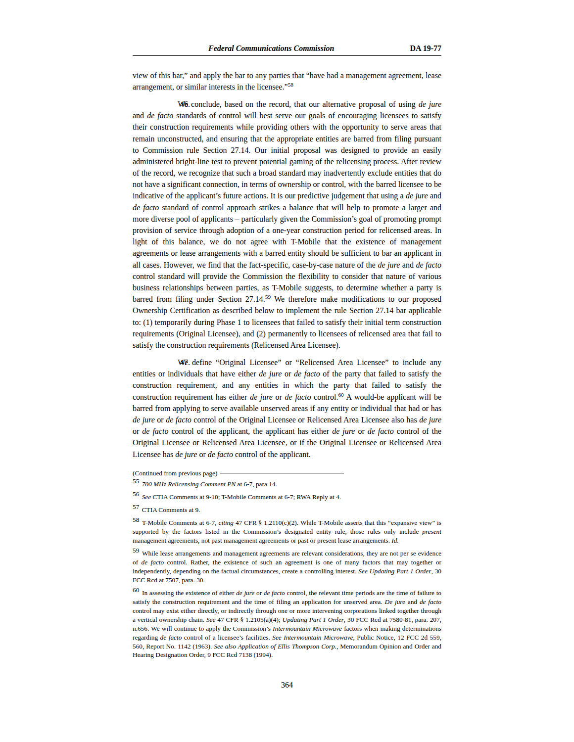Federal Communications Commission DA 19-77
view of this bar,” and apply the bar to any parties that “have had a management agreement, lease arrangement, or similar interests in the licensee.”58
46. We conclude, based on the record, that our alternative proposal of using de jure and de facto standards of control will best serve our goals of encouraging licensees to satisfy their construction requirements while providing others with the opportunity to serve areas that remain unconstructed, and ensuring that the appropriate entities are barred from filing pursuant to Commission rule Section 27.14. Our initial proposal was designed to provide an easily administered bright-line test to prevent potential gaming of the relicensing process. After review of the record, we recognize that such a broad standard may inadvertently exclude entities that do not have a significant connection, in terms of ownership or control, with the barred licensee to be indicative of the applicant’s future actions. It is our predictive judgement that using a de jure and de facto standard of control approach strikes a balance that will help to promote a larger and more diverse pool of applicants – particularly given the Commission’s goal of promoting prompt provision of service through adoption of a one-year construction period for relicensed areas. In light of this balance, we do not agree with T-Mobile that the existence of management agreements or lease arrangements with a barred entity should be sufficient to bar an applicant in all cases. However, we find that the fact-specific, case-by-case nature of the de jure and de facto control standard will provide the Commission the flexibility to consider that nature of various business relationships between parties, as T-Mobile suggests, to determine whether a party is barred from filing under Section 27.14.59 We therefore make modifications to our proposed Ownership Certification as described below to implement the rule Section 27.14 bar applicable to: (1) temporarily during Phase 1 to licensees that failed to satisfy their initial term construction requirements (Original Licensee), and (2) permanently to licensees of relicensed area that fail to satisfy the construction requirements (Relicensed Area Licensee).
47. We define “Original Licensee” or “Relicensed Area Licensee” to include any entities or individuals that have either de jure or de facto of the party that failed to satisfy the construction requirement, and any entities in which the party that failed to satisfy the construction requirement has either de jure or de facto control.60 A would-be applicant will be barred from applying to serve available unserved areas if any entity or individual that had or has de jure or de facto control of the Original Licensee or Relicensed Area Licensee also has de jure or de facto control of the applicant, the applicant has either de jure or de facto control of the Original Licensee or Relicensed Area Licensee, or if the Original Licensee or Relicensed Area Licensee has de jure or de facto control of the applicant.
(Continued from previous page)
55 700 MHz Relicensing Comment PN at 6-7, para 14.
56 See CTIA Comments at 9-10; T-Mobile Comments at 6-7; RWA Reply at 4.
57 CTIA Comments at 9.
58 T-Mobile Comments at 6-7, citing 47 CFR § 1.2110(c)(2). While T-Mobile asserts that this “expansive view” is supported by the factors listed in the Commission’s designated entity rule, those rules only include present management agreements, not past management agreements or past or present lease arrangements. Id.
59 While lease arrangements and management agreements are relevant considerations, they are not per se evidence of de facto control. Rather, the existence of such an agreement is one of many factors that may together or independently, depending on the factual circumstances, create a controlling interest. See Updating Part 1 Order, 30 FCC Rcd at 7507, para. 30.
60 In assessing the existence of either de jure or de facto control, the relevant time periods are the time of failure to satisfy the construction requirement and the time of filing an application for unserved area. De jure and de facto control may exist either directly, or indirectly through one or more intervening corporations linked together through a vertical ownership chain. See 47 CFR § 1.2105(a)(4); Updating Part 1 Order, 30 FCC Rcd at 7580-81, para. 207, n.656. We will continue to apply the Commission’s Intermountain Microwave factors when making determinations regarding de facto control of a licensee’s facilities. See Intermountain Microwave, Public Notice, 12 FCC 2d 559, 560, Report No. 1142 (1963). See also Application of Ellis Thompson Corp., Memorandum Opinion and Order and Hearing Designation Order, 9 FCC Rcd 7138 (1994).
364